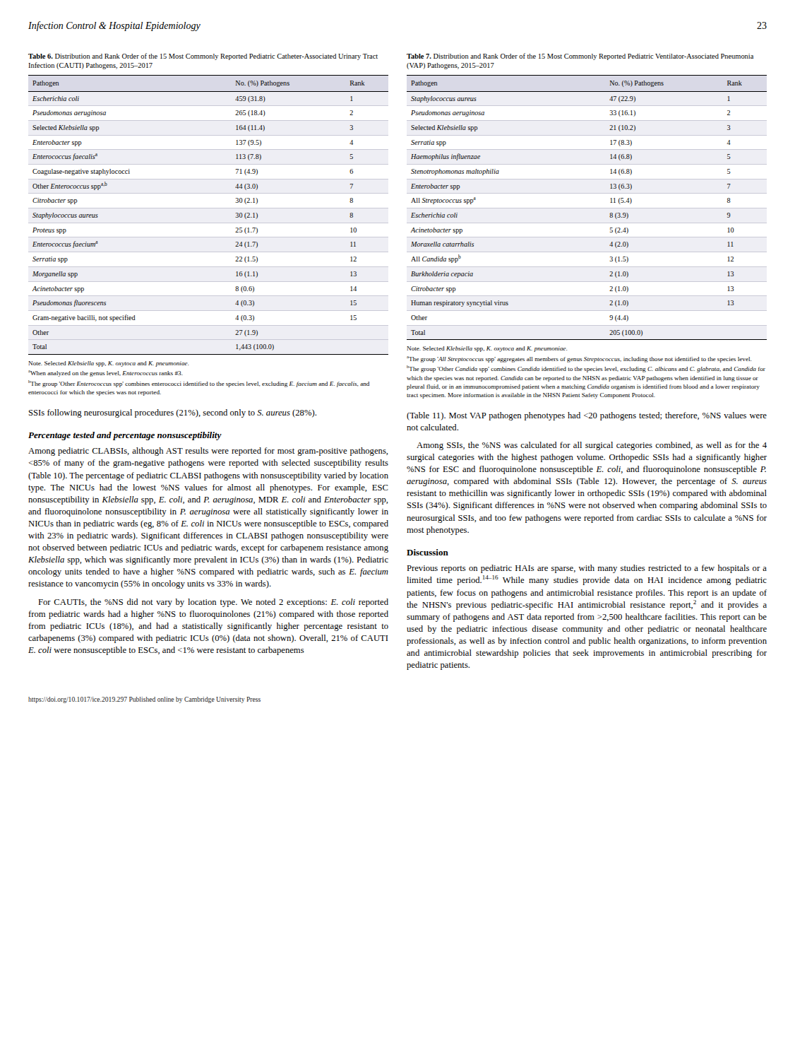Infection Control & Hospital Epidemiology
23
Table 6. Distribution and Rank Order of the 15 Most Commonly Reported Pediatric Catheter-Associated Urinary Tract Infection (CAUTI) Pathogens, 2015–2017
| Pathogen | No. (%) Pathogens | Rank |
| --- | --- | --- |
| Escherichia coli | 459 (31.8) | 1 |
| Pseudomonas aeruginosa | 265 (18.4) | 2 |
| Selected Klebsiella spp | 164 (11.4) | 3 |
| Enterobacter spp | 137 (9.5) | 4 |
| Enterococcus faecalis a | 113 (7.8) | 5 |
| Coagulase-negative staphylococci | 71 (4.9) | 6 |
| Other Enterococcus spp a,b | 44 (3.0) | 7 |
| Citrobacter spp | 30 (2.1) | 8 |
| Staphylococcus aureus | 30 (2.1) | 8 |
| Proteus spp | 25 (1.7) | 10 |
| Enterococcus faecium a | 24 (1.7) | 11 |
| Serratia spp | 22 (1.5) | 12 |
| Morganella spp | 16 (1.1) | 13 |
| Acinetobacter spp | 8 (0.6) | 14 |
| Pseudomonas fluorescens | 4 (0.3) | 15 |
| Gram-negative bacilli, not specified | 4 (0.3) | 15 |
| Other | 27 (1.9) | |
| Total | 1,443 (100.0) | |
Note. Selected Klebsiella spp, K. oxytoca and K. pneumoniae.
aWhen analyzed on the genus level, Enterococcus ranks #3.
bThe group 'Other Enterococcus spp' combines enterococci identified to the species level, excluding E. faecium and E. faecalis, and enterococci for which the species was not reported.
SSIs following neurosurgical procedures (21%), second only to S. aureus (28%).
Percentage tested and percentage nonsusceptibility
Among pediatric CLABSIs, although AST results were reported for most gram-positive pathogens, <85% of many of the gram-negative pathogens were reported with selected susceptibility results (Table 10). The percentage of pediatric CLABSI pathogens with nonsusceptibility varied by location type. The NICUs had the lowest %NS values for almost all phenotypes. For example, ESC nonsusceptibility in Klebsiella spp, E. coli, and P. aeruginosa, MDR E. coli and Enterobacter spp, and fluoroquinolone nonsusceptibility in P. aeruginosa were all statistically significantly lower in NICUs than in pediatric wards (eg, 8% of E. coli in NICUs were nonsusceptible to ESCs, compared with 23% in pediatric wards). Significant differences in CLABSI pathogen nonsusceptibility were not observed between pediatric ICUs and pediatric wards, except for carbapenem resistance among Klebsiella spp, which was significantly more prevalent in ICUs (3%) than in wards (1%). Pediatric oncology units tended to have a higher %NS compared with pediatric wards, such as E. faecium resistance to vancomycin (55% in oncology units vs 33% in wards).
For CAUTIs, the %NS did not vary by location type. We noted 2 exceptions: E. coli reported from pediatric wards had a higher %NS to fluoroquinolones (21%) compared with those reported from pediatric ICUs (18%), and had a statistically significantly higher percentage resistant to carbapenems (3%) compared with pediatric ICUs (0%) (data not shown). Overall, 21% of CAUTI E. coli were nonsusceptible to ESCs, and <1% were resistant to carbapenems
Table 7. Distribution and Rank Order of the 15 Most Commonly Reported Pediatric Ventilator-Associated Pneumonia (VAP) Pathogens, 2015–2017
| Pathogen | No. (%) Pathogens | Rank |
| --- | --- | --- |
| Staphylococcus aureus | 47 (22.9) | 1 |
| Pseudomonas aeruginosa | 33 (16.1) | 2 |
| Selected Klebsiella spp | 21 (10.2) | 3 |
| Serratia spp | 17 (8.3) | 4 |
| Haemophilus influenzae | 14 (6.8) | 5 |
| Stenotrophomonas maltophilia | 14 (6.8) | 5 |
| Enterobacter spp | 13 (6.3) | 7 |
| All Streptococcus spp a | 11 (5.4) | 8 |
| Escherichia coli | 8 (3.9) | 9 |
| Acinetobacter spp | 5 (2.4) | 10 |
| Moraxella catarrhalis | 4 (2.0) | 11 |
| All Candida spp b | 3 (1.5) | 12 |
| Burkholderia cepacia | 2 (1.0) | 13 |
| Citrobacter spp | 2 (1.0) | 13 |
| Human respiratory syncytial virus | 2 (1.0) | 13 |
| Other | 9 (4.4) | |
| Total | 205 (100.0) | |
Note. Selected Klebsiella spp, K. oxytoca and K. pneumoniae.
aThe group 'All Streptococcus spp' aggregates all members of genus Streptococcus, including those not identified to the species level.
bThe group 'Other Candida spp' combines Candida identified to the species level, excluding C. albicans and C. glabrata, and Candida for which the species was not reported. Candida can be reported to the NHSN as pediatric VAP pathogens when identified in lung tissue or pleural fluid, or in an immunocompromised patient when a matching Candida organism is identified from blood and a lower respiratory tract specimen. More information is available in the NHSN Patient Safety Component Protocol.
(Table 11). Most VAP pathogen phenotypes had <20 pathogens tested; therefore, %NS values were not calculated.
Among SSIs, the %NS was calculated for all surgical categories combined, as well as for the 4 surgical categories with the highest pathogen volume. Orthopedic SSIs had a significantly higher %NS for ESC and fluoroquinolone nonsusceptible E. coli, and fluoroquinolone nonsusceptible P. aeruginosa, compared with abdominal SSIs (Table 12). However, the percentage of S. aureus resistant to methicillin was significantly lower in orthopedic SSIs (19%) compared with abdominal SSIs (34%). Significant differences in %NS were not observed when comparing abdominal SSIs to neurosurgical SSIs, and too few pathogens were reported from cardiac SSIs to calculate a %NS for most phenotypes.
Discussion
Previous reports on pediatric HAIs are sparse, with many studies restricted to a few hospitals or a limited time period.14–16 While many studies provide data on HAI incidence among pediatric patients, few focus on pathogens and antimicrobial resistance profiles. This report is an update of the NHSN's previous pediatric-specific HAI antimicrobial resistance report,2 and it provides a summary of pathogens and AST data reported from >2,500 healthcare facilities. This report can be used by the pediatric infectious disease community and other pediatric or neonatal healthcare professionals, as well as by infection control and public health organizations, to inform prevention and antimicrobial stewardship policies that seek improvements in antimicrobial prescribing for pediatric patients.
https://doi.org/10.1017/ice.2019.297 Published online by Cambridge University Press